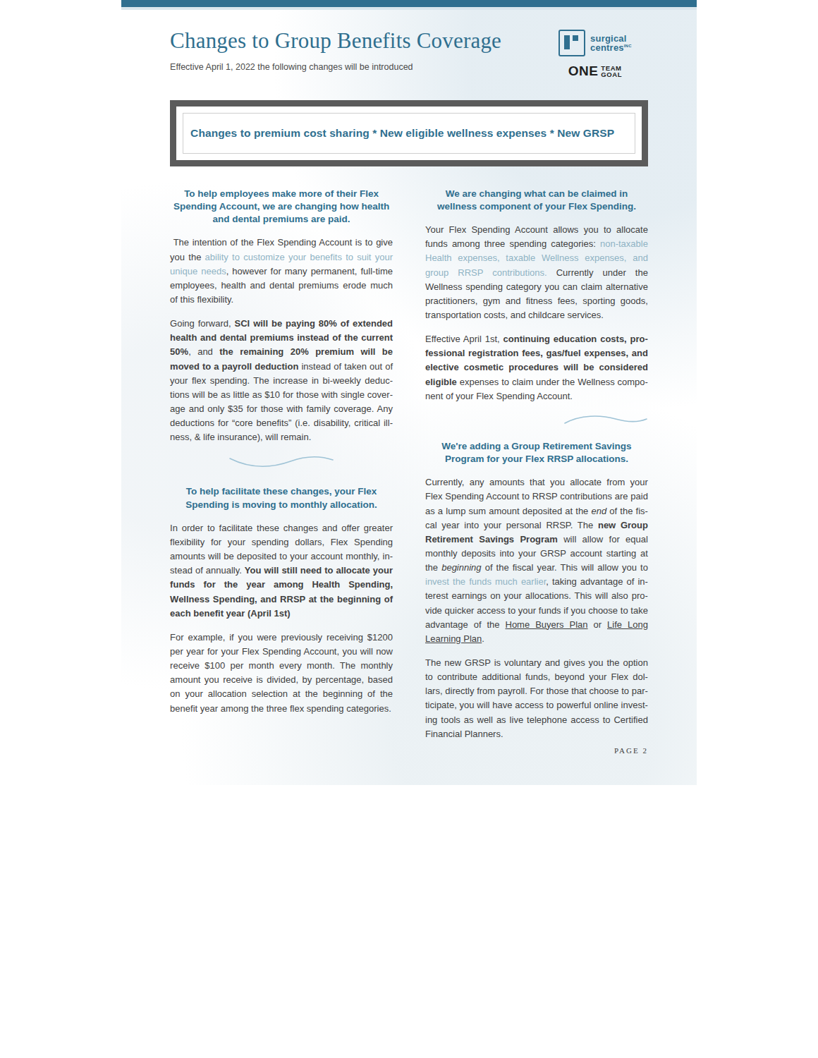Changes to Group Benefits Coverage
Effective April 1, 2022 the following changes will be introduced
surgical
centresINC
ONE TEAM
GOAL
Changes to premium cost sharing * New eligible wellness expenses * New GRSP
To help employees make more of their Flex Spending Account, we are changing how health and dental premiums are paid.
The intention of the Flex Spending Account is to give you the ability to customize your benefits to suit your unique needs, however for many permanent, full-time employees, health and dental premiums erode much of this flexibility.
Going forward, SCI will be paying 80% of extended health and dental premiums instead of the current 50%, and the remaining 20% premium will be moved to a payroll deduction instead of taken out of your flex spending. The increase in bi-weekly deductions will be as little as $10 for those with single coverage and only $35 for those with family coverage. Any deductions for “core benefits” (i.e. disability, critical illness, & life insurance), will remain.
To help facilitate these changes, your Flex Spending is moving to monthly allocation.
In order to facilitate these changes and offer greater flexibility for your spending dollars, Flex Spending amounts will be deposited to your account monthly, instead of annually. You will still need to allocate your funds for the year among Health Spending, Wellness Spending, and RRSP at the beginning of each benefit year (April 1st)
For example, if you were previously receiving $1200 per year for your Flex Spending Account, you will now receive $100 per month every month. The monthly amount you receive is divided, by percentage, based on your allocation selection at the beginning of the benefit year among the three flex spending categories.
We are changing what can be claimed in wellness component of your Flex Spending.
Your Flex Spending Account allows you to allocate funds among three spending categories: non-taxable Health expenses, taxable Wellness expenses, and group RRSP contributions. Currently under the Wellness spending category you can claim alternative practitioners, gym and fitness fees, sporting goods, transportation costs, and childcare services.
Effective April 1st, continuing education costs, professional registration fees, gas/fuel expenses, and elective cosmetic procedures will be considered eligible expenses to claim under the Wellness component of your Flex Spending Account.
We're adding a Group Retirement Savings Program for your Flex RRSP allocations.
Currently, any amounts that you allocate from your Flex Spending Account to RRSP contributions are paid as a lump sum amount deposited at the end of the fiscal year into your personal RRSP. The new Group Retirement Savings Program will allow for equal monthly deposits into your GRSP account starting at the beginning of the fiscal year. This will allow you to invest the funds much earlier, taking advantage of interest earnings on your allocations. This will also provide quicker access to your funds if you choose to take advantage of the Home Buyers Plan or Life Long Learning Plan.
The new GRSP is voluntary and gives you the option to contribute additional funds, beyond your Flex dollars, directly from payroll. For those that choose to participate, you will have access to powerful online investing tools as well as live telephone access to Certified Financial Planners.
PAGE 2